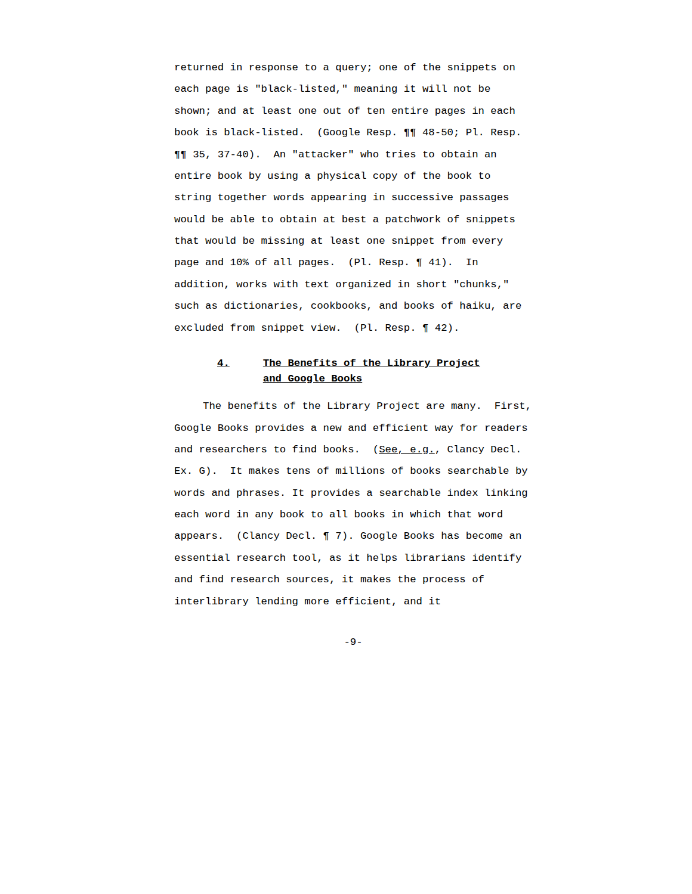returned in response to a query; one of the snippets on each page is "black-listed," meaning it will not be shown; and at least one out of ten entire pages in each book is black-listed. (Google Resp. ¶¶ 48-50; Pl. Resp. ¶¶ 35, 37-40). An "attacker" who tries to obtain an entire book by using a physical copy of the book to string together words appearing in successive passages would be able to obtain at best a patchwork of snippets that would be missing at least one snippet from every page and 10% of all pages. (Pl. Resp. ¶ 41). In addition, works with text organized in short "chunks," such as dictionaries, cookbooks, and books of haiku, are excluded from snippet view. (Pl. Resp. ¶ 42).
4.
The Benefits of the Library Project and Google Books
The benefits of the Library Project are many. First, Google Books provides a new and efficient way for readers and researchers to find books. (See, e.g., Clancy Decl. Ex. G). It makes tens of millions of books searchable by words and phrases. It provides a searchable index linking each word in any book to all books in which that word appears. (Clancy Decl. ¶ 7). Google Books has become an essential research tool, as it helps librarians identify and find research sources, it makes the process of interlibrary lending more efficient, and it
-9-